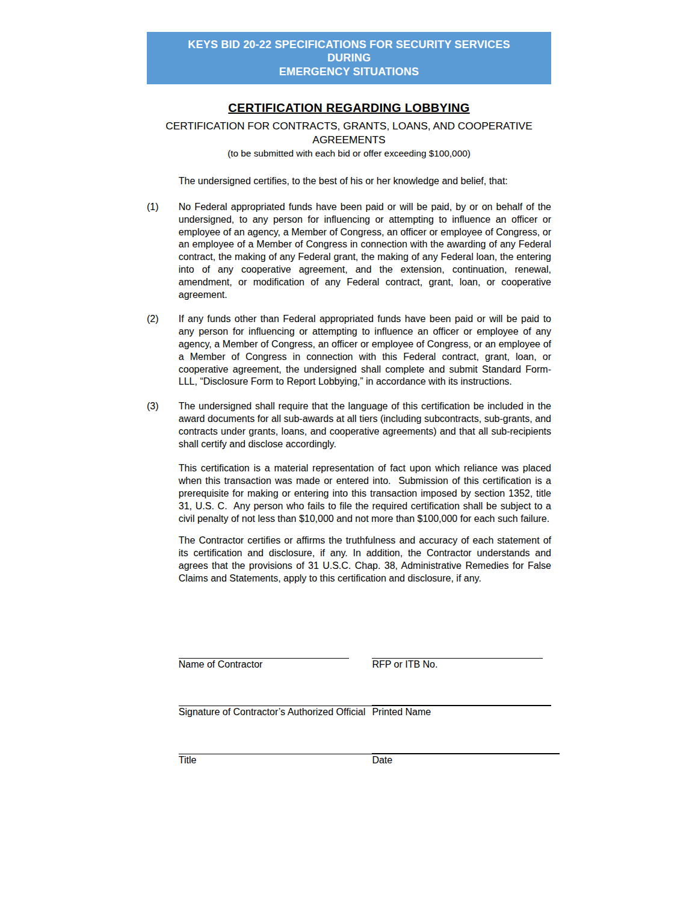KEYS BID 20-22 SPECIFICATIONS FOR SECURITY SERVICES DURING
EMERGENCY SITUATIONS
CERTIFICATION REGARDING LOBBYING
CERTIFICATION FOR CONTRACTS, GRANTS, LOANS, AND COOPERATIVE AGREEMENTS
(to be submitted with each bid or offer exceeding $100,000)
The undersigned certifies, to the best of his or her knowledge and belief, that:
| (1) | No Federal appropriated funds have been paid or will be paid, by or on behalf of the undersigned, to any person for influencing or attempting to influence an officer or employee of an agency, a Member of Congress, an officer or employee of Congress, or an employee of a Member of Congress in connection with the awarding of any Federal contract, the making of any Federal grant, the making of any Federal loan, the entering into of any cooperative agreement, and the extension, continuation, renewal, amendment, or modification of any Federal contract, grant, loan, or cooperative agreement. |
| (2) | If any funds other than Federal appropriated funds have been paid or will be paid to any person for influencing or attempting to influence an officer or employee of any agency, a Member of Congress, an officer or employee of Congress, or an employee of a Member of Congress in connection with this Federal contract, grant, loan, or cooperative agreement, the undersigned shall complete and submit Standard Form-LLL, “Disclosure Form to Report Lobbying,” in accordance with its instructions. |
| (3) | The undersigned shall require that the language of this certification be included in the award documents for all sub-awards at all tiers (including subcontracts, sub-grants, and contracts under grants, loans, and cooperative agreements) and that all sub-recipients shall certify and disclose accordingly. |
This certification is a material representation of fact upon which reliance was placed when this transaction was made or entered into. Submission of this certification is a prerequisite for making or entering into this transaction imposed by section 1352, title 31, U.S. C. Any person who fails to file the required certification shall be subject to a civil penalty of not less than $10,000 and not more than $100,000 for each such failure.
The Contractor certifies or affirms the truthfulness and accuracy of each statement of its certification and disclosure, if any. In addition, the Contractor understands and agrees that the provisions of 31 U.S.C. Chap. 38, Administrative Remedies for False Claims and Statements, apply to this certification and disclosure, if any.
| Name of Contractor | RFP or ITB No. |
| Signature of Contractor’s Authorized Official | Printed Name |
| Title | Date |